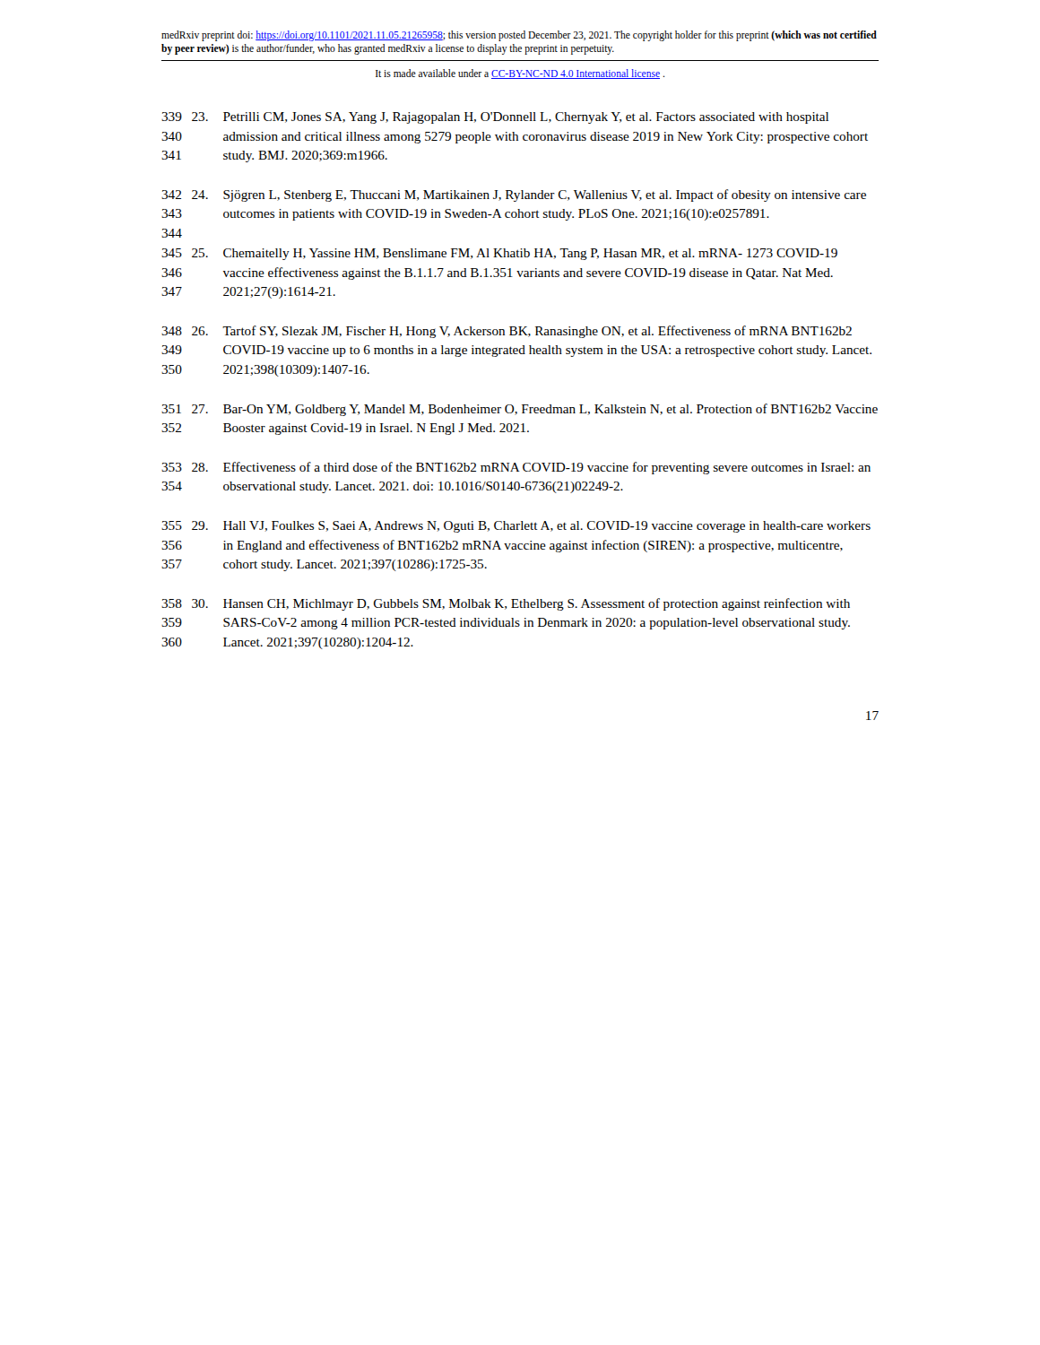medRxiv preprint doi: https://doi.org/10.1101/2021.11.05.21265958; this version posted December 23, 2021. The copyright holder for this preprint (which was not certified by peer review) is the author/funder, who has granted medRxiv a license to display the preprint in perpetuity.
It is made available under a CC-BY-NC-ND 4.0 International license .
339 Petrilli CM, Jones SA, Yang J, Rajagopalan H, O'Donnell L, Chernyak Y, et al. Factors associated 340 with hospital admission and critical illness among 5279 people with coronavirus disease 2019 in New 341 York City: prospective cohort study. BMJ. 2020;369:m1966.
342 Sjögren L, Stenberg E, Thuccani M, Martikainen J, Rylander C, Wallenius V, et al. Impact of 343 obesity on intensive care outcomes in patients with COVID-19 in Sweden-A cohort study. PLoS One. 344 2021;16(10):e0257891.
345 Chemaitelly H, Yassine HM, Benslimane FM, Al Khatib HA, Tang P, Hasan MR, et al. mRNA- 346 1273 COVID-19 vaccine effectiveness against the B.1.1.7 and B.1.351 variants and severe COVID-19 347 disease in Qatar. Nat Med. 2021;27(9):1614-21.
348 Tartof SY, Slezak JM, Fischer H, Hong V, Ackerson BK, Ranasinghe ON, et al. Effectiveness of 349 mRNA BNT162b2 COVID-19 vaccine up to 6 months in a large integrated health system in the USA: a 350 retrospective cohort study. Lancet. 2021;398(10309):1407-16.
351 Bar-On YM, Goldberg Y, Mandel M, Bodenheimer O, Freedman L, Kalkstein N, et al. 352 Protection of BNT162b2 Vaccine Booster against Covid-19 in Israel. N Engl J Med. 2021.
353 Effectiveness of a third dose of the BNT162b2 mRNA COVID-19 vaccine for preventing severe 354 outcomes in Israel: an observational study. Lancet. 2021. doi: 10.1016/S0140-6736(21)02249-2.
355 Hall VJ, Foulkes S, Saei A, Andrews N, Oguti B, Charlett A, et al. COVID-19 vaccine coverage in 356 health-care workers in England and effectiveness of BNT162b2 mRNA vaccine against infection 357 (SIREN): a prospective, multicentre, cohort study. Lancet. 2021;397(10286):1725-35.
358 Hansen CH, Michlmayr D, Gubbels SM, Molbak K, Ethelberg S. Assessment of protection 359 against reinfection with SARS-CoV-2 among 4 million PCR-tested individuals in Denmark in 2020: a 360 population-level observational study. Lancet. 2021;397(10280):1204-12.
17